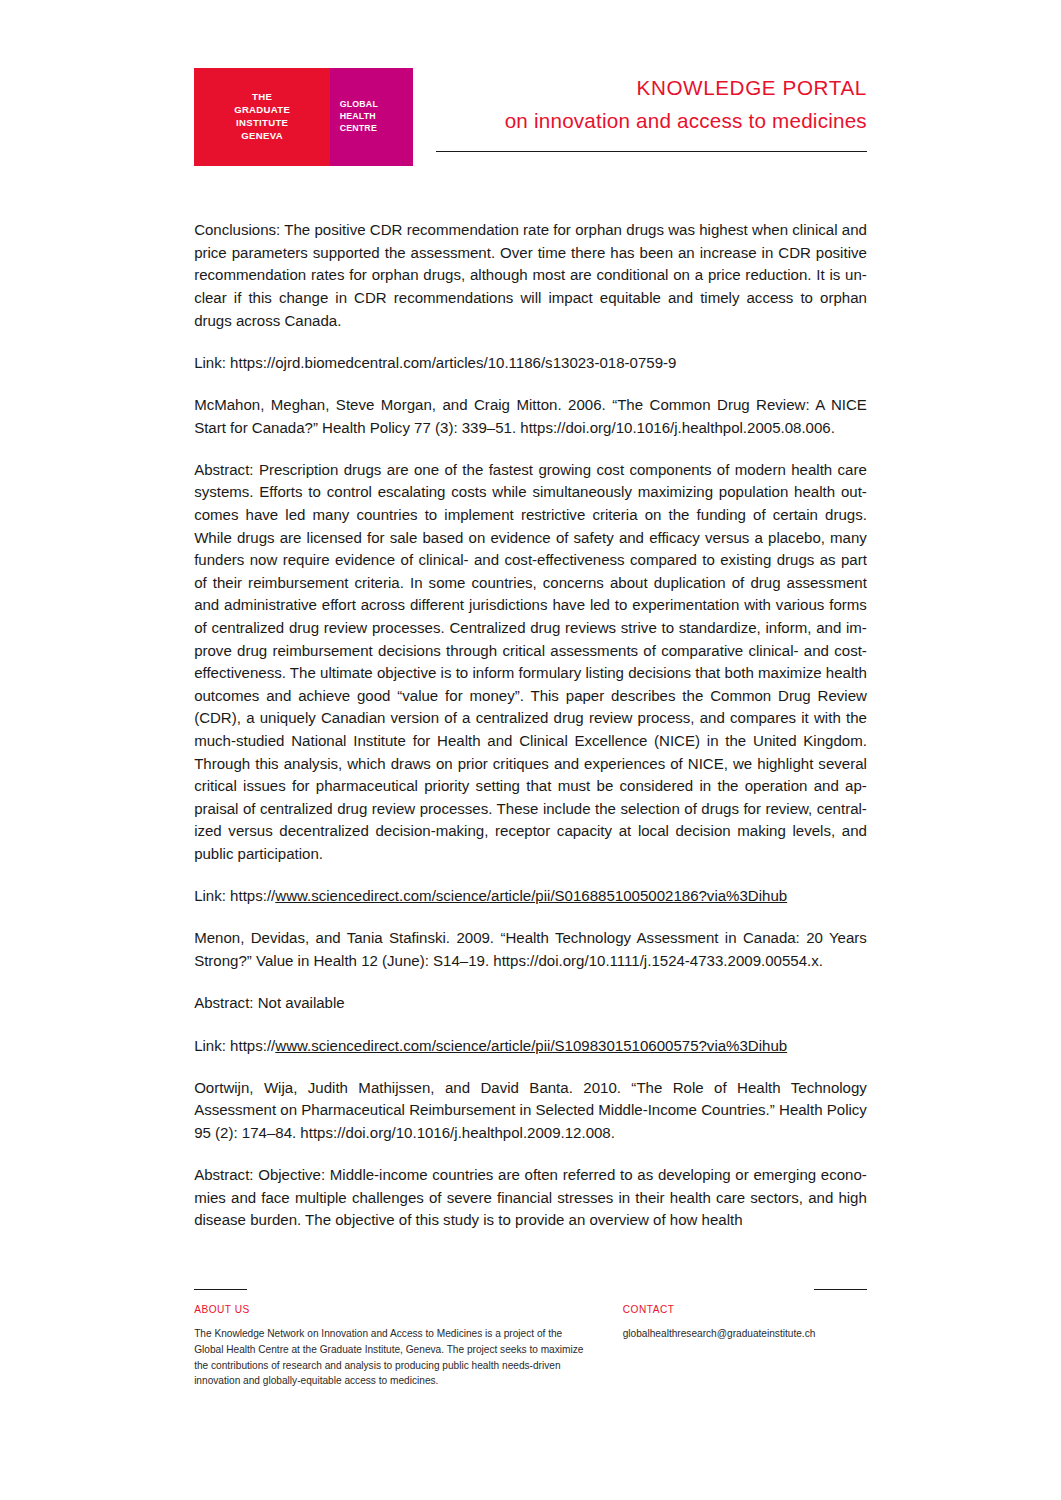The
Graduate
Institute
Geneva
Global
Health
Centre
Knowledge Portal
on innovation and access to medicines
Conclusions: The positive CDR recommendation rate for orphan drugs was highest when clinical and price parameters supported the assessment. Over time there has been an increase in CDR positive recommendation rates for orphan drugs, although most are conditional on a price reduction. It is unclear if this change in CDR recommendations will impact equitable and timely access to orphan drugs across Canada.
Link: https://ojrd.biomedcentral.com/articles/10.1186/s13023-018-0759-9
McMahon, Meghan, Steve Morgan, and Craig Mitton. 2006. “The Common Drug Review: A NICE Start for Canada?” Health Policy 77 (3): 339–51. https://doi.org/10.1016/j.healthpol.2005.08.006.
Abstract: Prescription drugs are one of the fastest growing cost components of modern health care systems. Efforts to control escalating costs while simultaneously maximizing population health outcomes have led many countries to implement restrictive criteria on the funding of certain drugs. While drugs are licensed for sale based on evidence of safety and efficacy versus a placebo, many funders now require evidence of clinical- and cost-effectiveness compared to existing drugs as part of their reimbursement criteria. In some countries, concerns about duplication of drug assessment and administrative effort across different jurisdictions have led to experimentation with various forms of centralized drug review processes. Centralized drug reviews strive to standardize, inform, and improve drug reimbursement decisions through critical assessments of comparative clinical- and cost- effectiveness. The ultimate objective is to inform formulary listing decisions that both maximize health outcomes and achieve good “value for money”. This paper describes the Common Drug Review (CDR), a uniquely Canadian version of a centralized drug review process, and compares it with the much-studied National Institute for Health and Clinical Excellence (NICE) in the United Kingdom. Through this analysis, which draws on prior critiques and experiences of NICE, we highlight several critical issues for pharmaceutical priority setting that must be considered in the operation and appraisal of centralized drug review processes. These include the selection of drugs for review, centralized versus decentralized decision-making, receptor capacity at local decision making levels, and public participation.
Link: https://www.sciencedirect.com/science/article/pii/S0168851005002186?via%3Dihub
Menon, Devidas, and Tania Stafinski. 2009. “Health Technology Assessment in Canada: 20 Years Strong?” Value in Health 12 (June): S14–19. https://doi.org/10.1111/j.1524-4733.2009.00554.x.
Abstract: Not available
Link: https://www.sciencedirect.com/science/article/pii/S1098301510600575?via%3Dihub
Oortwijn, Wija, Judith Mathijssen, and David Banta. 2010. “The Role of Health Technology Assessment on Pharmaceutical Reimbursement in Selected Middle-Income Countries.” Health Policy 95 (2): 174–84. https://doi.org/10.1016/j.healthpol.2009.12.008.
Abstract: Objective: Middle-income countries are often referred to as developing or emerging economies and face multiple challenges of severe financial stresses in their health care sectors, and high disease burden. The objective of this study is to provide an overview of how health
About us
The Knowledge Network on Innovation and Access to Medicines is a project of the Global Health Centre at the Graduate Institute, Geneva. The project seeks to maximize the contributions of research and analysis to producing public health needs-driven innovation and globally-equitable access to medicines.
Contact
globalhealthresearch@graduateinstitute.ch